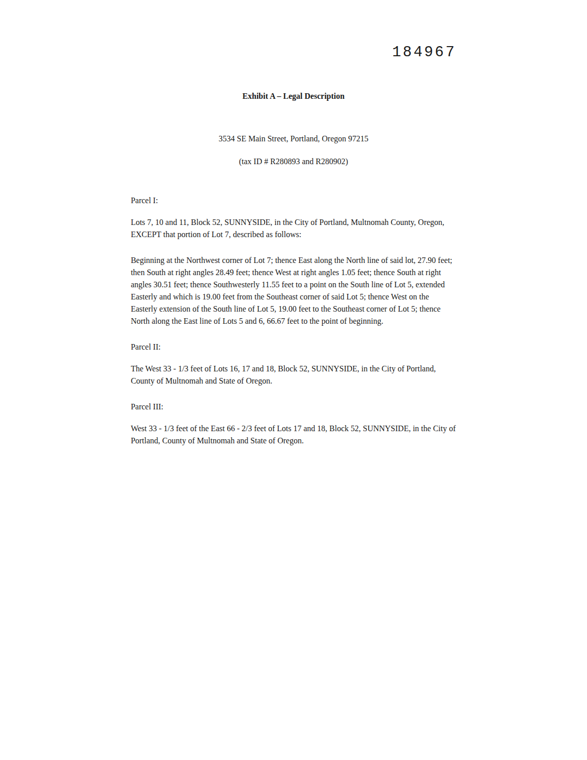184967
Exhibit A – Legal Description
3534 SE Main Street, Portland, Oregon 97215
(tax ID # R280893 and R280902)
Parcel I:
Lots 7, 10 and 11, Block 52, SUNNYSIDE, in the City of Portland, Multnomah County, Oregon, EXCEPT that portion of Lot 7, described as follows:
Beginning at the Northwest corner of Lot 7; thence East along the North line of said lot, 27.90 feet; then South at right angles 28.49 feet; thence West at right angles 1.05 feet; thence South at right angles 30.51 feet; thence Southwesterly 11.55 feet to a point on the South line of Lot 5, extended Easterly and which is 19.00 feet from the Southeast corner of said Lot 5; thence West on the Easterly extension of the South line of Lot 5, 19.00 feet to the Southeast corner of Lot 5; thence North along the East line of Lots 5 and 6, 66.67 feet to the point of beginning.
Parcel II:
The West 33 - 1/3 feet of Lots 16, 17 and 18, Block 52, SUNNYSIDE, in the City of Portland, County of Multnomah and State of Oregon.
Parcel III:
West 33 - 1/3 feet of the East 66 - 2/3 feet of Lots 17 and 18, Block 52, SUNNYSIDE, in the City of Portland, County of Multnomah and State of Oregon.